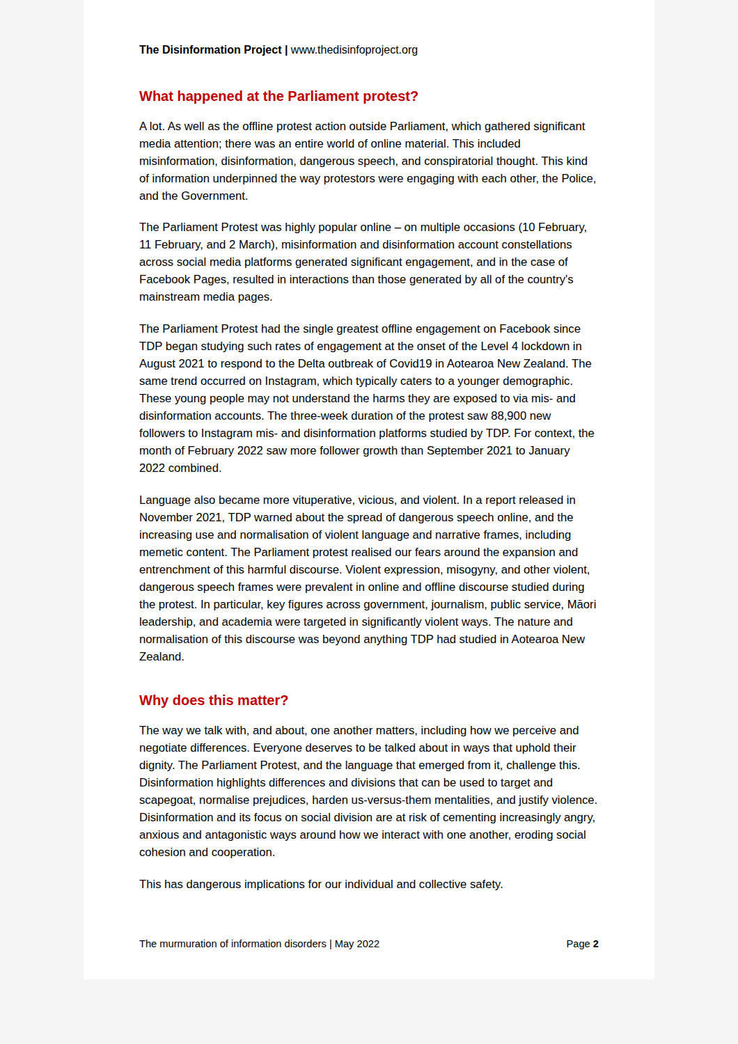The Disinformation Project | www.thedisinfoproject.org
What happened at the Parliament protest?
A lot. As well as the offline protest action outside Parliament, which gathered significant media attention; there was an entire world of online material. This included misinformation, disinformation, dangerous speech, and conspiratorial thought. This kind of information underpinned the way protestors were engaging with each other, the Police, and the Government.
The Parliament Protest was highly popular online – on multiple occasions (10 February, 11 February, and 2 March), misinformation and disinformation account constellations across social media platforms generated significant engagement, and in the case of Facebook Pages, resulted in interactions than those generated by all of the country's mainstream media pages.
The Parliament Protest had the single greatest offline engagement on Facebook since TDP began studying such rates of engagement at the onset of the Level 4 lockdown in August 2021 to respond to the Delta outbreak of Covid19 in Aotearoa New Zealand. The same trend occurred on Instagram, which typically caters to a younger demographic. These young people may not understand the harms they are exposed to via mis- and disinformation accounts. The three-week duration of the protest saw 88,900 new followers to Instagram mis- and disinformation platforms studied by TDP. For context, the month of February 2022 saw more follower growth than September 2021 to January 2022 combined.
Language also became more vituperative, vicious, and violent. In a report released in November 2021, TDP warned about the spread of dangerous speech online, and the increasing use and normalisation of violent language and narrative frames, including memetic content. The Parliament protest realised our fears around the expansion and entrenchment of this harmful discourse. Violent expression, misogyny, and other violent, dangerous speech frames were prevalent in online and offline discourse studied during the protest. In particular, key figures across government, journalism, public service, Māori leadership, and academia were targeted in significantly violent ways. The nature and normalisation of this discourse was beyond anything TDP had studied in Aotearoa New Zealand.
Why does this matter?
The way we talk with, and about, one another matters, including how we perceive and negotiate differences. Everyone deserves to be talked about in ways that uphold their dignity. The Parliament Protest, and the language that emerged from it, challenge this. Disinformation highlights differences and divisions that can be used to target and scapegoat, normalise prejudices, harden us-versus-them mentalities, and justify violence. Disinformation and its focus on social division are at risk of cementing increasingly angry, anxious and antagonistic ways around how we interact with one another, eroding social cohesion and cooperation.
This has dangerous implications for our individual and collective safety.
The murmuration of information disorders | May 2022 Page 2